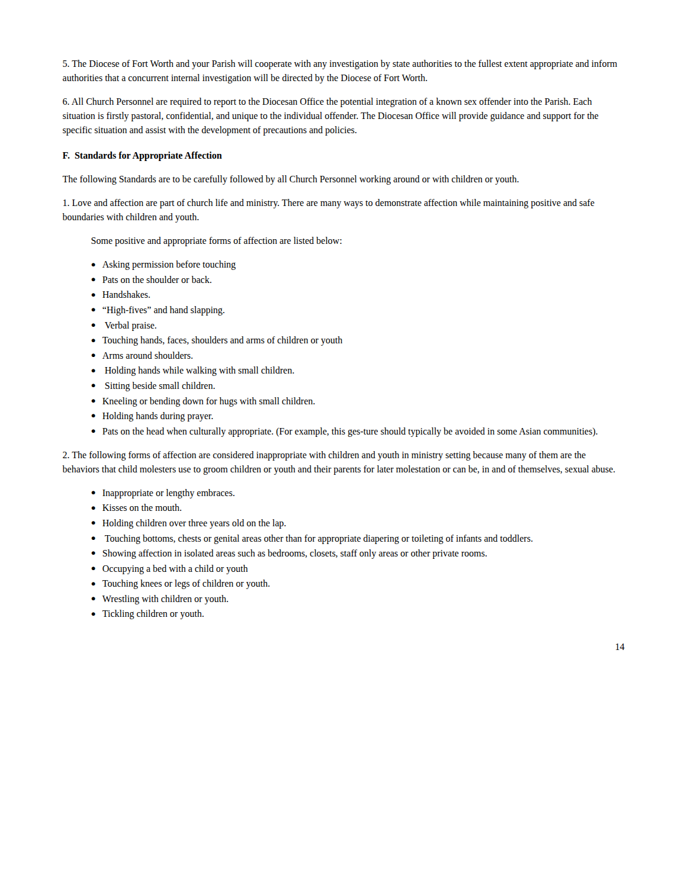5. The Diocese of Fort Worth and your Parish will cooperate with any investigation by state authorities to the fullest extent appropriate and inform authorities that a concurrent internal investigation will be directed by the Diocese of Fort Worth.
6. All Church Personnel are required to report to the Diocesan Office the potential integration of a known sex offender into the Parish. Each situation is firstly pastoral, confidential, and unique to the individual offender. The Diocesan Office will provide guidance and support for the specific situation and assist with the development of precautions and policies.
F. Standards for Appropriate Affection
The following Standards are to be carefully followed by all Church Personnel working around or with children or youth.
1. Love and affection are part of church life and ministry. There are many ways to demonstrate affection while maintaining positive and safe boundaries with children and youth.
Some positive and appropriate forms of affection are listed below:
Asking permission before touching
Pats on the shoulder or back.
Handshakes.
“High-fives” and hand slapping.
Verbal praise.
Touching hands, faces, shoulders and arms of children or youth
Arms around shoulders.
Holding hands while walking with small children.
Sitting beside small children.
Kneeling or bending down for hugs with small children.
Holding hands during prayer.
Pats on the head when culturally appropriate. (For example, this ges-ture should typically be avoided in some Asian communities).
2. The following forms of affection are considered inappropriate with children and youth in ministry setting because many of them are the behaviors that child molesters use to groom children or youth and their parents for later molestation or can be, in and of themselves, sexual abuse.
Inappropriate or lengthy embraces.
Kisses on the mouth.
Holding children over three years old on the lap.
Touching bottoms, chests or genital areas other than for appropriate diapering or toileting of infants and toddlers.
Showing affection in isolated areas such as bedrooms, closets, staff only areas or other private rooms.
Occupying a bed with a child or youth
Touching knees or legs of children or youth.
Wrestling with children or youth.
Tickling children or youth.
14